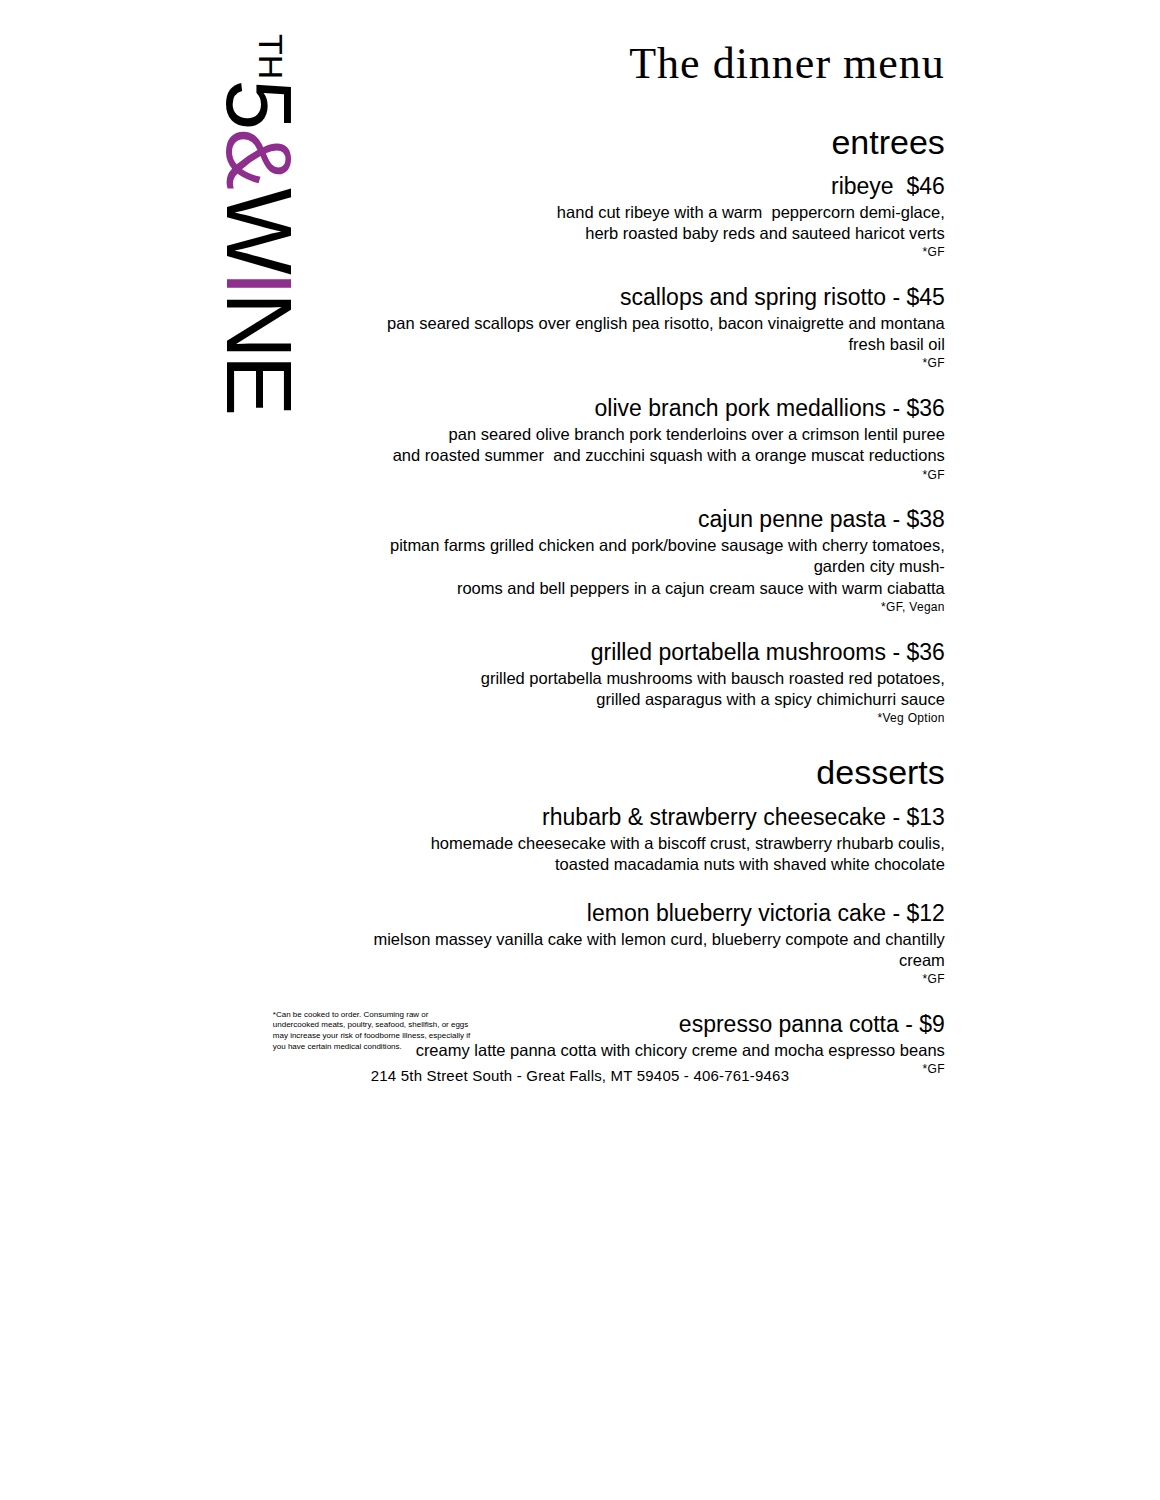TH 5&WINE
The dinner menu
entrees
ribeye $46
hand cut ribeye with a warm peppercorn demi-glace,
herb roasted baby reds and sauteed haricot verts
*GF
scallops and spring risotto - $45
pan seared scallops over english pea risotto, bacon vinaigrette and montana fresh basil oil
*GF
olive branch pork medallions - $36
pan seared olive branch pork tenderloins over a crimson lentil puree
and roasted summer and zucchini squash with a orange muscat reductions
*GF
cajun penne pasta - $38
pitman farms grilled chicken and pork/bovine sausage with cherry tomatoes, garden city mush-
rooms and bell peppers in a cajun cream sauce with warm ciabatta
*GF, Vegan
grilled portabella mushrooms - $36
grilled portabella mushrooms with bausch roasted red potatoes,
grilled asparagus with a spicy chimichurri sauce
*Veg Option
desserts
rhubarb & strawberry cheesecake - $13
homemade cheesecake with a biscoff crust, strawberry rhubarb coulis,
toasted macadamia nuts with shaved white chocolate
lemon blueberry victoria cake - $12
mielson massey vanilla cake with lemon curd, blueberry compote and chantilly cream
*GF
espresso panna cotta - $9
creamy latte panna cotta with chicory creme and mocha espresso beans
*GF
*Can be cooked to order. Consuming raw or undercooked meats, poultry, seafood, shellfish, or eggs may increase your risk of foodborne illness, especially if you have certain medical conditions.
214 5th Street South - Great Falls, MT 59405 - 406-761-9463